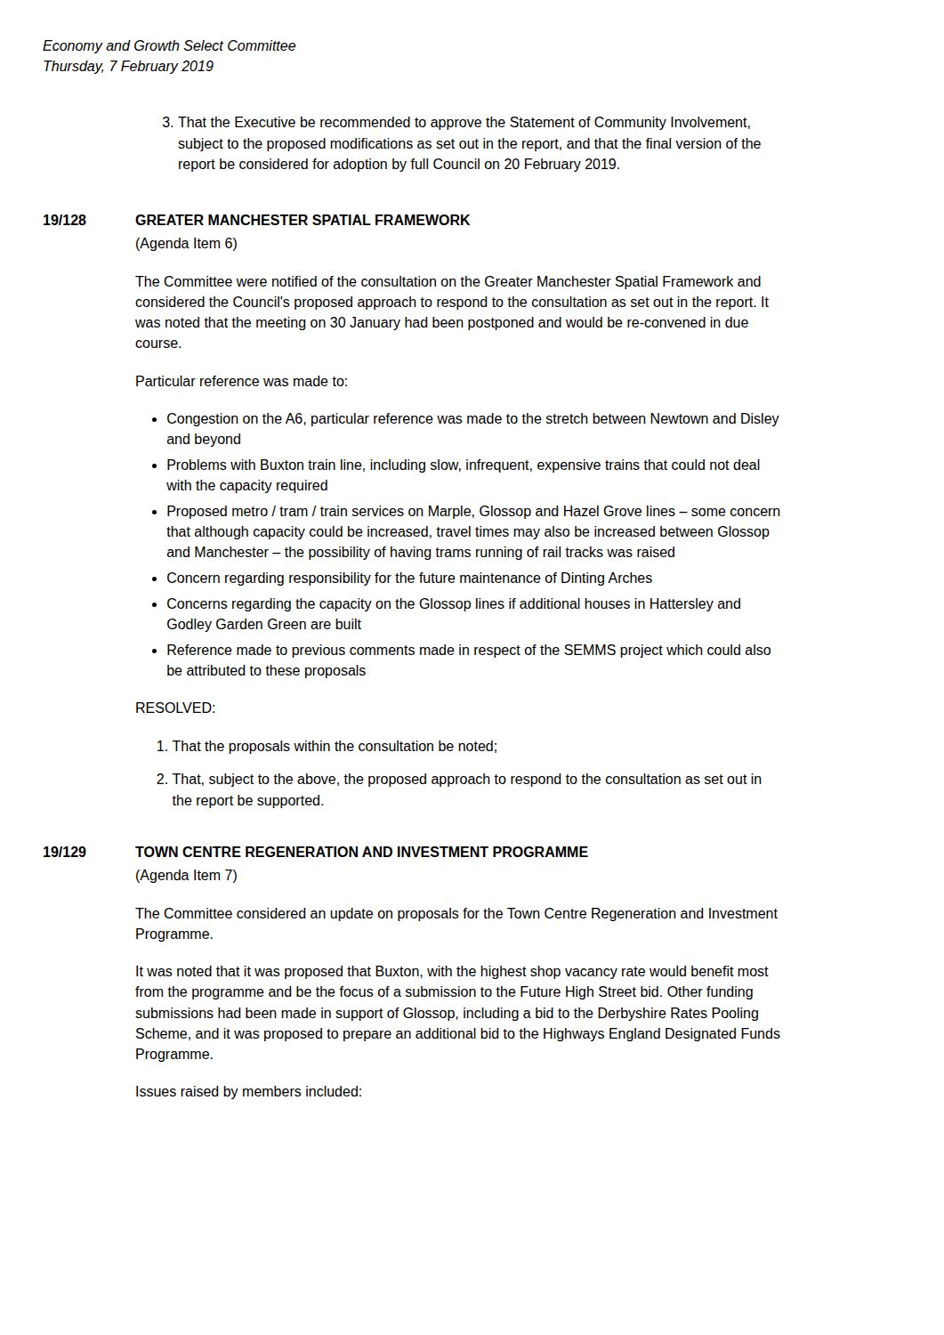Economy and Growth Select Committee
Thursday, 7 February 2019
That the Executive be recommended to approve the Statement of Community Involvement, subject to the proposed modifications as set out in the report, and that the final version of the report be considered for adoption by full Council on 20 February 2019.
19/128 Greater Manchester Spatial Framework
(Agenda Item 6)
The Committee were notified of the consultation on the Greater Manchester Spatial Framework and considered the Council's proposed approach to respond to the consultation as set out in the report. It was noted that the meeting on 30 January had been postponed and would be re-convened in due course.
Particular reference was made to:
Congestion on the A6, particular reference was made to the stretch between Newtown and Disley and beyond
Problems with Buxton train line, including slow, infrequent, expensive trains that could not deal with the capacity required
Proposed metro / tram / train services on Marple, Glossop and Hazel Grove lines – some concern that although capacity could be increased, travel times may also be increased between Glossop and Manchester – the possibility of having trams running of rail tracks was raised
Concern regarding responsibility for the future maintenance of Dinting Arches
Concerns regarding the capacity on the Glossop lines if additional houses in Hattersley and Godley Garden Green are built
Reference made to previous comments made in respect of the SEMMS project which could also be attributed to these proposals
RESOLVED:
That the proposals within the consultation be noted;
That, subject to the above, the proposed approach to respond to the consultation as set out in the report be supported.
19/129 Town Centre Regeneration and Investment Programme
(Agenda Item 7)
The Committee considered an update on proposals for the Town Centre Regeneration and Investment Programme.
It was noted that it was proposed that Buxton, with the highest shop vacancy rate would benefit most from the programme and be the focus of a submission to the Future High Street bid. Other funding submissions had been made in support of Glossop, including a bid to the Derbyshire Rates Pooling Scheme, and it was proposed to prepare an additional bid to the Highways England Designated Funds Programme.
Issues raised by members included: